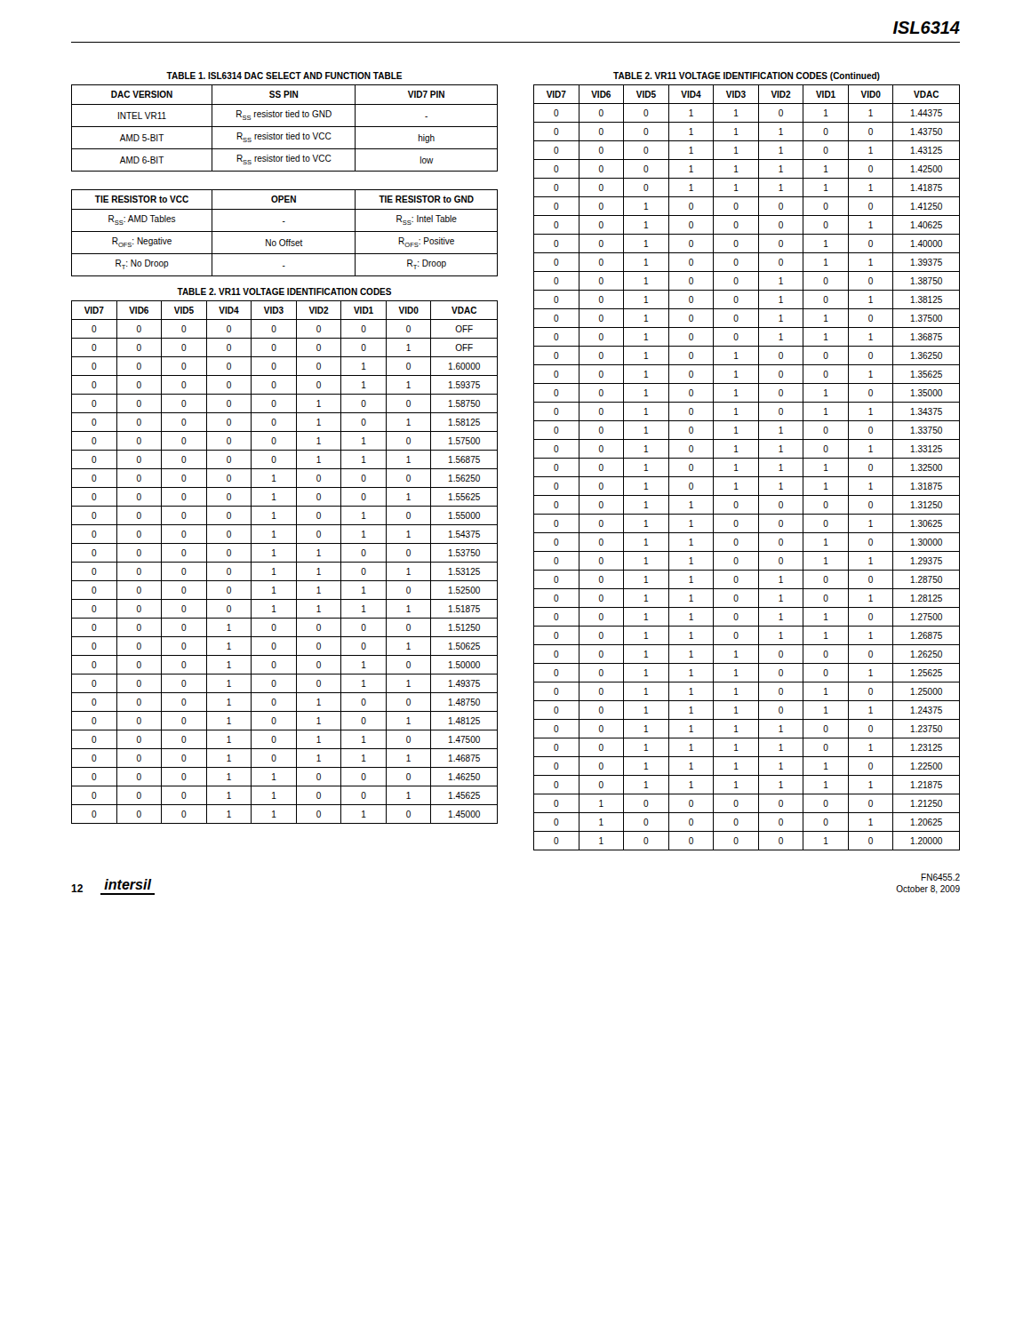ISL6314
TABLE 1. ISL6314 DAC SELECT AND FUNCTION TABLE
| DAC VERSION | SS PIN | VID7 PIN |
| --- | --- | --- |
| INTEL VR11 | R SS resistor tied to GND | - |
| AMD 5-BIT | R SS resistor tied to VCC | high |
| AMD 6-BIT | R SS resistor tied to VCC | low |
| TIE RESISTOR to VCC | OPEN | TIE RESISTOR to GND |
| R SS : AMD Tables | - | R SS : Intel Table |
| R OFS : Negative | No Offset | R OFS : Positive |
| R T : No Droop | - | R T : Droop |
TABLE 2. VR11 VOLTAGE IDENTIFICATION CODES
| VID7 | VID6 | VID5 | VID4 | VID3 | VID2 | VID1 | VID0 | VDAC |
| --- | --- | --- | --- | --- | --- | --- | --- | --- |
| 0 | 0 | 0 | 0 | 0 | 0 | 0 | 0 | OFF |
| 0 | 0 | 0 | 0 | 0 | 0 | 0 | 1 | OFF |
| 0 | 0 | 0 | 0 | 0 | 0 | 1 | 0 | 1.60000 |
| 0 | 0 | 0 | 0 | 0 | 0 | 1 | 1 | 1.59375 |
| 0 | 0 | 0 | 0 | 0 | 1 | 0 | 0 | 1.58750 |
| 0 | 0 | 0 | 0 | 0 | 1 | 0 | 1 | 1.58125 |
| 0 | 0 | 0 | 0 | 0 | 1 | 1 | 0 | 1.57500 |
| 0 | 0 | 0 | 0 | 0 | 1 | 1 | 1 | 1.56875 |
| 0 | 0 | 0 | 0 | 1 | 0 | 0 | 0 | 1.56250 |
| 0 | 0 | 0 | 0 | 1 | 0 | 0 | 1 | 1.55625 |
| 0 | 0 | 0 | 0 | 1 | 0 | 1 | 0 | 1.55000 |
| 0 | 0 | 0 | 0 | 1 | 0 | 1 | 1 | 1.54375 |
| 0 | 0 | 0 | 0 | 1 | 1 | 0 | 0 | 1.53750 |
| 0 | 0 | 0 | 0 | 1 | 1 | 0 | 1 | 1.53125 |
| 0 | 0 | 0 | 0 | 1 | 1 | 1 | 0 | 1.52500 |
| 0 | 0 | 0 | 0 | 1 | 1 | 1 | 1 | 1.51875 |
| 0 | 0 | 0 | 1 | 0 | 0 | 0 | 0 | 1.51250 |
| 0 | 0 | 0 | 1 | 0 | 0 | 0 | 1 | 1.50625 |
| 0 | 0 | 0 | 1 | 0 | 0 | 1 | 0 | 1.50000 |
| 0 | 0 | 0 | 1 | 0 | 0 | 1 | 1 | 1.49375 |
| 0 | 0 | 0 | 1 | 0 | 1 | 0 | 0 | 1.48750 |
| 0 | 0 | 0 | 1 | 0 | 1 | 0 | 1 | 1.48125 |
| 0 | 0 | 0 | 1 | 0 | 1 | 1 | 0 | 1.47500 |
| 0 | 0 | 0 | 1 | 0 | 1 | 1 | 1 | 1.46875 |
| 0 | 0 | 0 | 1 | 1 | 0 | 0 | 0 | 1.46250 |
| 0 | 0 | 0 | 1 | 1 | 0 | 0 | 1 | 1.45625 |
| 0 | 0 | 0 | 1 | 1 | 0 | 1 | 0 | 1.45000 |
TABLE 2. VR11 VOLTAGE IDENTIFICATION CODES (Continued)
| VID7 | VID6 | VID5 | VID4 | VID3 | VID2 | VID1 | VID0 | VDAC |
| --- | --- | --- | --- | --- | --- | --- | --- | --- |
| 0 | 0 | 0 | 1 | 1 | 0 | 1 | 1 | 1.44375 |
| 0 | 0 | 0 | 1 | 1 | 1 | 0 | 0 | 1.43750 |
| 0 | 0 | 0 | 1 | 1 | 1 | 0 | 1 | 1.43125 |
| 0 | 0 | 0 | 1 | 1 | 1 | 1 | 0 | 1.42500 |
| 0 | 0 | 0 | 1 | 1 | 1 | 1 | 1 | 1.41875 |
| 0 | 0 | 1 | 0 | 0 | 0 | 0 | 0 | 1.41250 |
| 0 | 0 | 1 | 0 | 0 | 0 | 0 | 1 | 1.40625 |
| 0 | 0 | 1 | 0 | 0 | 0 | 1 | 0 | 1.40000 |
| 0 | 0 | 1 | 0 | 0 | 0 | 1 | 1 | 1.39375 |
| 0 | 0 | 1 | 0 | 0 | 1 | 0 | 0 | 1.38750 |
| 0 | 0 | 1 | 0 | 0 | 1 | 0 | 1 | 1.38125 |
| 0 | 0 | 1 | 0 | 0 | 1 | 1 | 0 | 1.37500 |
| 0 | 0 | 1 | 0 | 0 | 1 | 1 | 1 | 1.36875 |
| 0 | 0 | 1 | 0 | 1 | 0 | 0 | 0 | 1.36250 |
| 0 | 0 | 1 | 0 | 1 | 0 | 0 | 1 | 1.35625 |
| 0 | 0 | 1 | 0 | 1 | 0 | 1 | 0 | 1.35000 |
| 0 | 0 | 1 | 0 | 1 | 0 | 1 | 1 | 1.34375 |
| 0 | 0 | 1 | 0 | 1 | 1 | 0 | 0 | 1.33750 |
| 0 | 0 | 1 | 0 | 1 | 1 | 0 | 1 | 1.33125 |
| 0 | 0 | 1 | 0 | 1 | 1 | 1 | 0 | 1.32500 |
| 0 | 0 | 1 | 0 | 1 | 1 | 1 | 1 | 1.31875 |
| 0 | 0 | 1 | 1 | 0 | 0 | 0 | 0 | 1.31250 |
| 0 | 0 | 1 | 1 | 0 | 0 | 0 | 1 | 1.30625 |
| 0 | 0 | 1 | 1 | 0 | 0 | 1 | 0 | 1.30000 |
| 0 | 0 | 1 | 1 | 0 | 0 | 1 | 1 | 1.29375 |
| 0 | 0 | 1 | 1 | 0 | 1 | 0 | 0 | 1.28750 |
| 0 | 0 | 1 | 1 | 0 | 1 | 0 | 1 | 1.28125 |
| 0 | 0 | 1 | 1 | 0 | 1 | 1 | 0 | 1.27500 |
| 0 | 0 | 1 | 1 | 0 | 1 | 1 | 1 | 1.26875 |
| 0 | 0 | 1 | 1 | 1 | 0 | 0 | 0 | 1.26250 |
| 0 | 0 | 1 | 1 | 1 | 0 | 0 | 1 | 1.25625 |
| 0 | 0 | 1 | 1 | 1 | 0 | 1 | 0 | 1.25000 |
| 0 | 0 | 1 | 1 | 1 | 0 | 1 | 1 | 1.24375 |
| 0 | 0 | 1 | 1 | 1 | 1 | 0 | 0 | 1.23750 |
| 0 | 0 | 1 | 1 | 1 | 1 | 0 | 1 | 1.23125 |
| 0 | 0 | 1 | 1 | 1 | 1 | 1 | 0 | 1.22500 |
| 0 | 0 | 1 | 1 | 1 | 1 | 1 | 1 | 1.21875 |
| 0 | 1 | 0 | 0 | 0 | 0 | 0 | 0 | 1.21250 |
| 0 | 1 | 0 | 0 | 0 | 0 | 0 | 1 | 1.20625 |
| 0 | 1 | 0 | 0 | 0 | 0 | 1 | 0 | 1.20000 |
12 intersil
FN6455.2
October 8, 2009